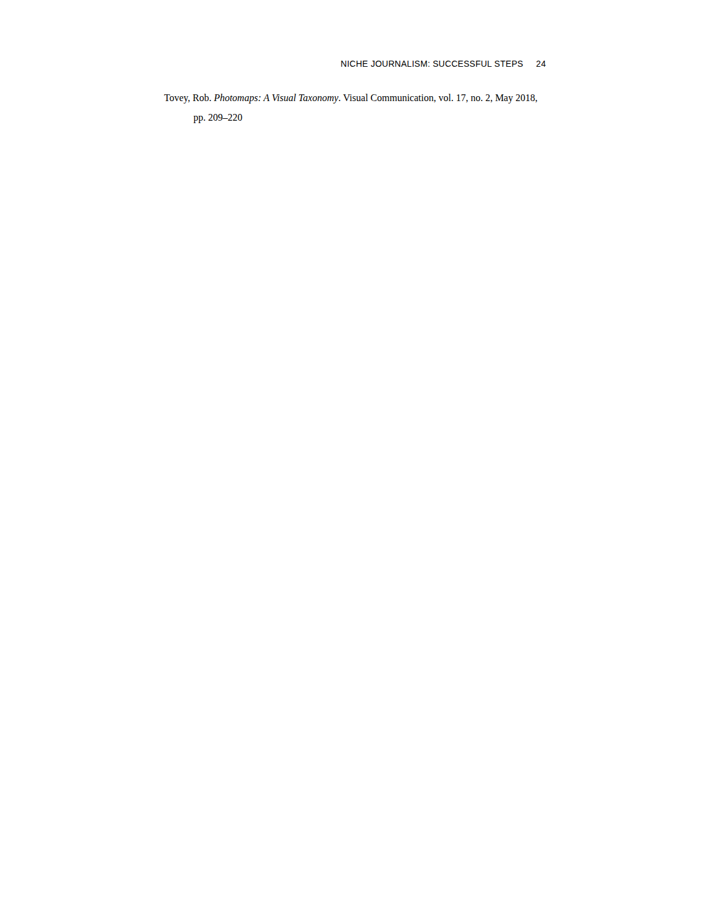NICHE JOURNALISM: SUCCESSFUL STEPS 24
Tovey, Rob. Photomaps: A Visual Taxonomy. Visual Communication, vol. 17, no. 2, May 2018, pp. 209–220